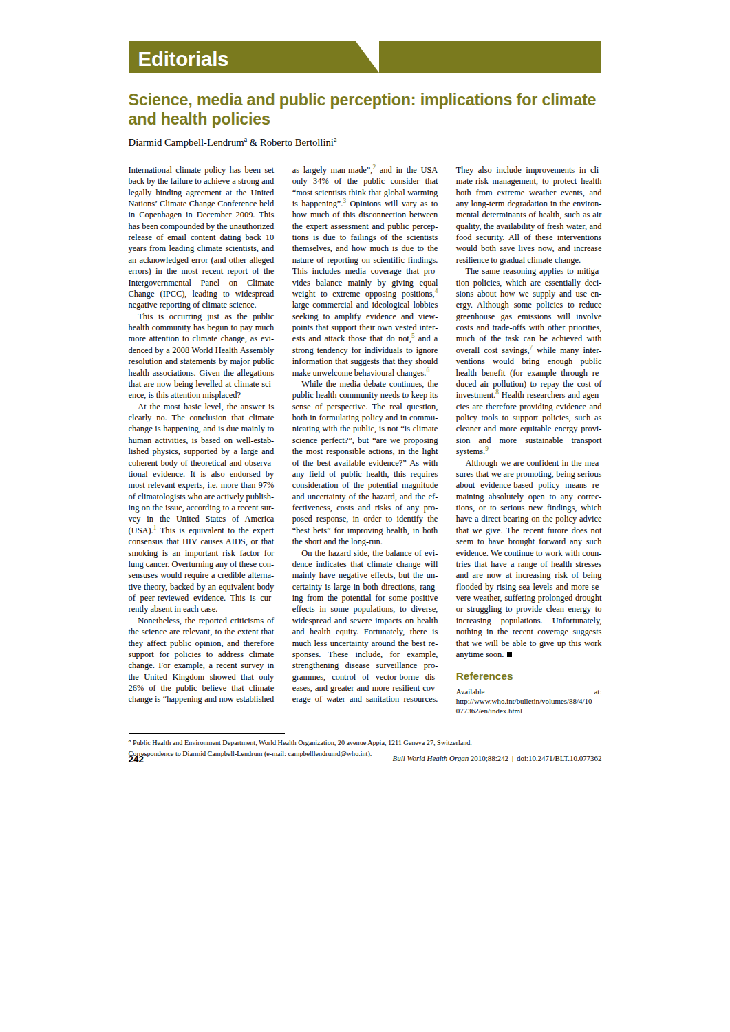Editorials
Science, media and public perception: implications for climate and health policies
Diarmid Campbell-Lendruma & Roberto Bertollinia
International climate policy has been set back by the failure to achieve a strong and legally binding agreement at the United Nations’ Climate Change Conference held in Copenhagen in December 2009. This has been compounded by the unauthorized release of email content dating back 10 years from leading climate scientists, and an acknowledged error (and other alleged errors) in the most recent report of the Intergovernmental Panel on Climate Change (IPCC), leading to widespread negative reporting of climate science.
This is occurring just as the public health community has begun to pay much more attention to climate change, as evidenced by a 2008 World Health Assembly resolution and statements by major public health associations. Given the allegations that are now being levelled at climate science, is this attention misplaced?
At the most basic level, the answer is clearly no. The conclusion that climate change is happening, and is due mainly to human activities, is based on well-established physics, supported by a large and coherent body of theoretical and observational evidence. It is also endorsed by most relevant experts, i.e. more than 97% of climatologists who are actively publishing on the issue, according to a recent survey in the United States of America (USA).1 This is equivalent to the expert consensus that HIV causes AIDS, or that smoking is an important risk factor for lung cancer. Overturning any of these consensuses would require a credible alternative theory, backed by an equivalent body of peer-reviewed evidence. This is currently absent in each case.
Nonetheless, the reported criticisms of the science are relevant, to the extent that they affect public opinion, and therefore support for policies to address climate change. For example, a recent survey in the United Kingdom showed that only 26% of the public believe that climate change is “happening and now established as largely man-made”,2 and in the USA only 34% of the public consider that “most scientists think that global warming is happening”.3 Opinions will vary as to how much of this disconnection between the expert assessment and public perceptions is due to failings of the scientists themselves, and how much is due to the nature of reporting on scientific findings. This includes media coverage that provides balance mainly by giving equal weight to extreme opposing positions,4 large commercial and ideological lobbies seeking to amplify evidence and viewpoints that support their own vested interests and attack those that do not,5 and a strong tendency for individuals to ignore information that suggests that they should make unwelcome behavioural changes.6
While the media debate continues, the public health community needs to keep its sense of perspective. The real question, both in formulating policy and in communicating with the public, is not “is climate science perfect?”, but “are we proposing the most responsible actions, in the light of the best available evidence?” As with any field of public health, this requires consideration of the potential magnitude and uncertainty of the hazard, and the effectiveness, costs and risks of any proposed response, in order to identify the “best bets” for improving health, in both the short and the long-run.
On the hazard side, the balance of evidence indicates that climate change will mainly have negative effects, but the uncertainty is large in both directions, ranging from the potential for some positive effects in some populations, to diverse, widespread and severe impacts on health and health equity. Fortunately, there is much less uncertainty around the best responses. These include, for example, strengthening disease surveillance programmes, control of vector-borne diseases, and greater and more resilient coverage of water and sanitation resources. They also include improvements in climate-risk management, to protect health both from extreme weather events, and any long-term degradation in the environmental determinants of health, such as air quality, the availability of fresh water, and food security. All of these interventions would both save lives now, and increase resilience to gradual climate change.
The same reasoning applies to mitigation policies, which are essentially decisions about how we supply and use energy. Although some policies to reduce greenhouse gas emissions will involve costs and trade-offs with other priorities, much of the task can be achieved with overall cost savings,7 while many interventions would bring enough public health benefit (for example through reduced air pollution) to repay the cost of investment.8 Health researchers and agencies are therefore providing evidence and policy tools to support policies, such as cleaner and more equitable energy provision and more sustainable transport systems.9
Although we are confident in the measures that we are promoting, being serious about evidence-based policy means remaining absolutely open to any corrections, or to serious new findings, which have a direct bearing on the policy advice that we give. The recent furore does not seem to have brought forward any such evidence. We continue to work with countries that have a range of health stresses and are now at increasing risk of being flooded by rising sea-levels and more severe weather, suffering prolonged drought or struggling to provide clean energy to increasing populations. Unfortunately, nothing in the recent coverage suggests that we will be able to give up this work anytime soon.
References
Available at: http://www.who.int/bulletin/volumes/88/4/10-077362/en/index.html
a Public Health and Environment Department, World Health Organization, 20 avenue Appia, 1211 Geneva 27, Switzerland.
Correspondence to Diarmid Campbell-Lendrum (e-mail: campbelllendrumd@who.int).
242 Bull World Health Organ 2010;88:242 | doi:10.2471/BLT.10.077362